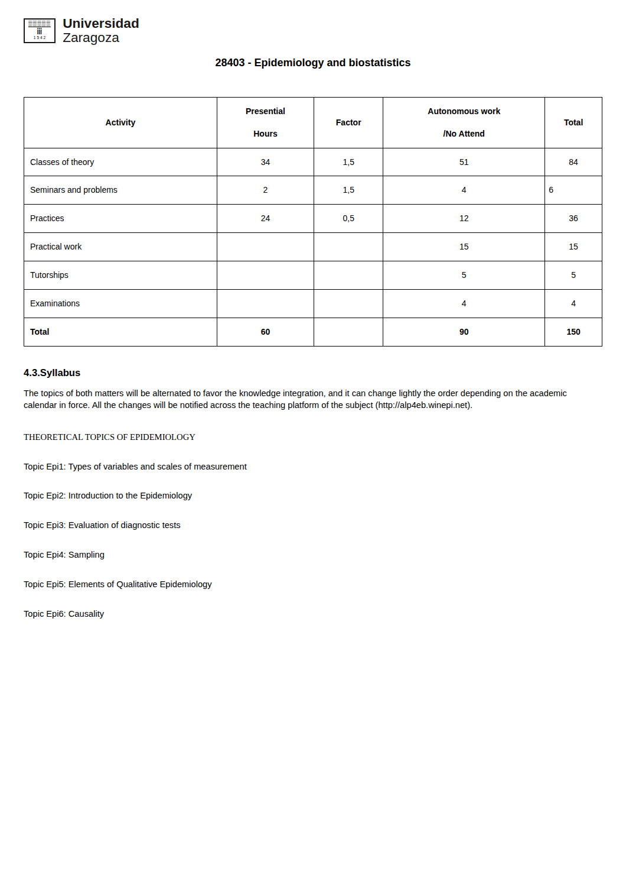▒▒▒▒▒
ⅲ
1 5 4 2
UniversidadZaragoza
28403 - Epidemiology and biostatistics
| Activity | Presential Hours | Factor | Autonomous work /No Attend | Total |
| --- | --- | --- | --- | --- |
| Classes of theory | 34 | 1,5 | 51 | 84 |
| Seminars and problems | 2 | 1,5 | 4 | 6 |
| Practices | 24 | 0,5 | 12 | 36 |
| Practical work | | | 15 | 15 |
| Tutorships | | | 5 | 5 |
| Examinations | | | 4 | 4 |
| Total | 60 | | 90 | 150 |
4.3.Syllabus
The topics of both matters will be alternated to favor the knowledge integration, and it can change lightly the order depending on the academic calendar in force. All the changes will be notified across the teaching platform of the subject (http://alp4eb.winepi.net).
THEORETICAL TOPICS OF EPIDEMIOLOGY
Topic Epi1: Types of variables and scales of measurement
Topic Epi2: Introduction to the Epidemiology
Topic Epi3: Evaluation of diagnostic tests
Topic Epi4: Sampling
Topic Epi5: Elements of Qualitative Epidemiology
Topic Epi6: Causality